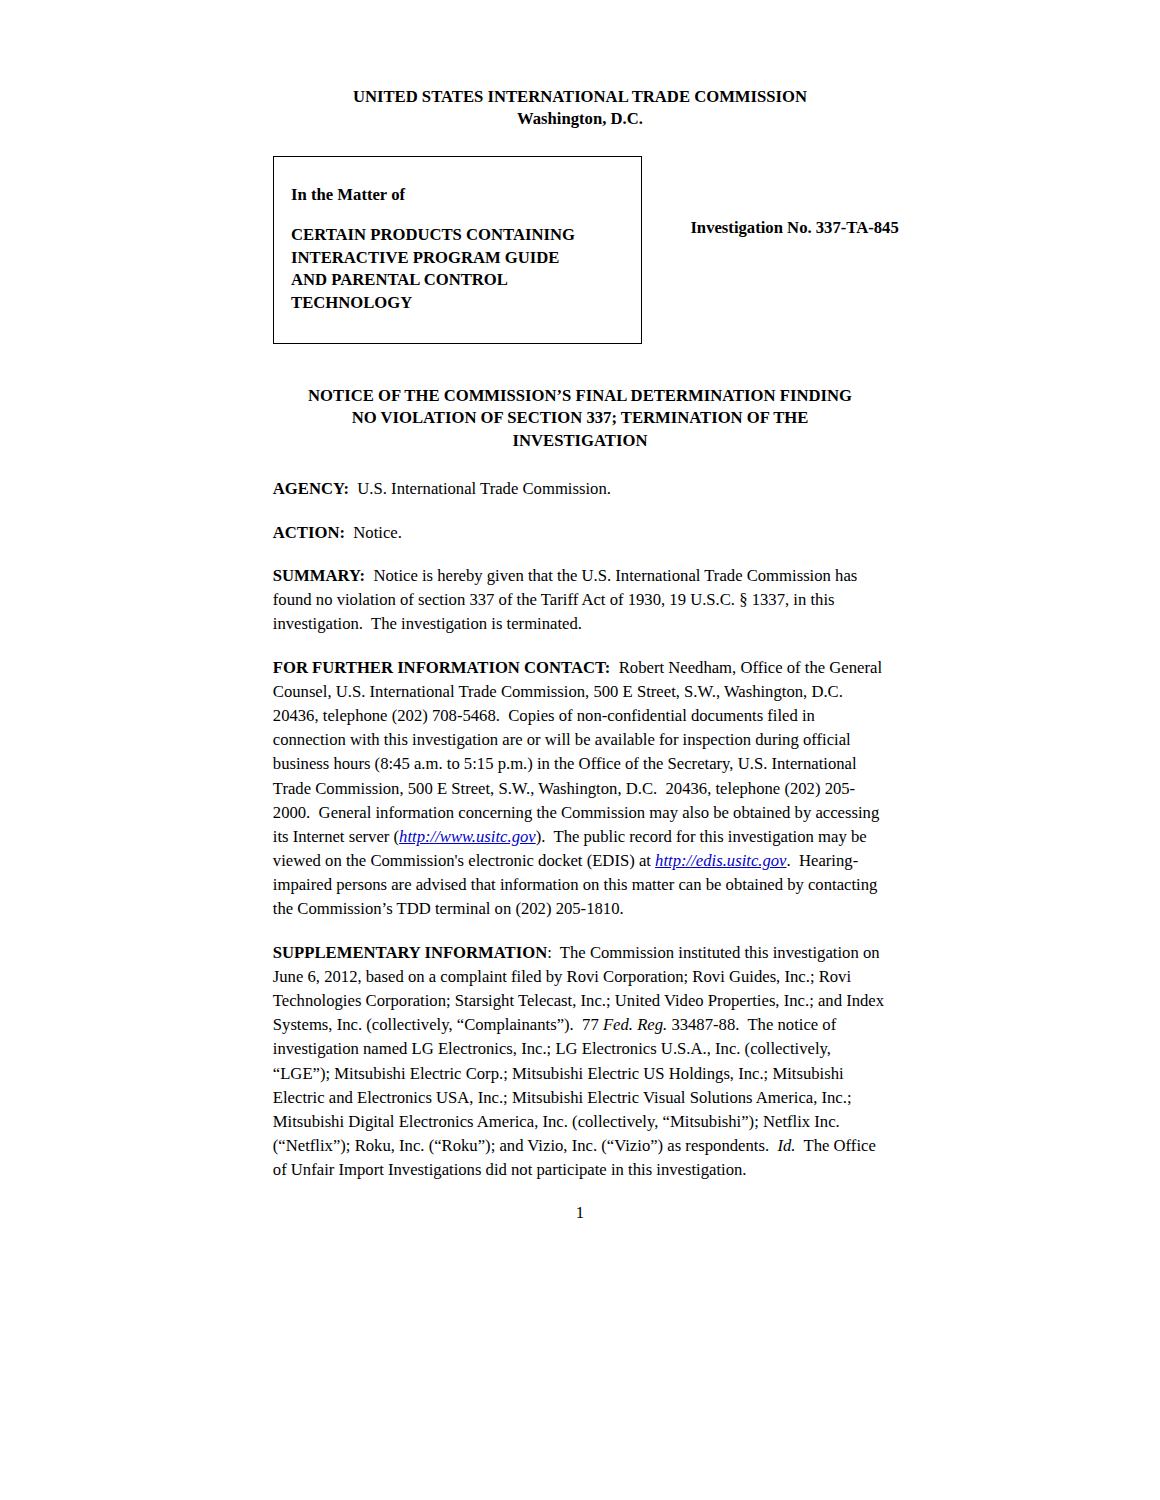UNITED STATES INTERNATIONAL TRADE COMMISSION
Washington, D.C.
In the Matter of
CERTAIN PRODUCTS CONTAINING
INTERACTIVE PROGRAM GUIDE
AND PARENTAL CONTROL
TECHNOLOGY
Investigation No. 337-TA-845
NOTICE OF THE COMMISSION’S FINAL DETERMINATION FINDING NO VIOLATION OF SECTION 337; TERMINATION OF THE INVESTIGATION
AGENCY: U.S. International Trade Commission.
ACTION: Notice.
SUMMARY: Notice is hereby given that the U.S. International Trade Commission has found no violation of section 337 of the Tariff Act of 1930, 19 U.S.C. § 1337, in this investigation. The investigation is terminated.
FOR FURTHER INFORMATION CONTACT: Robert Needham, Office of the General Counsel, U.S. International Trade Commission, 500 E Street, S.W., Washington, D.C. 20436, telephone (202) 708-5468. Copies of non-confidential documents filed in connection with this investigation are or will be available for inspection during official business hours (8:45 a.m. to 5:15 p.m.) in the Office of the Secretary, U.S. International Trade Commission, 500 E Street, S.W., Washington, D.C. 20436, telephone (202) 205-2000. General information concerning the Commission may also be obtained by accessing its Internet server (http://www.usitc.gov). The public record for this investigation may be viewed on the Commission's electronic docket (EDIS) at http://edis.usitc.gov. Hearing-impaired persons are advised that information on this matter can be obtained by contacting the Commission’s TDD terminal on (202) 205-1810.
SUPPLEMENTARY INFORMATION: The Commission instituted this investigation on June 6, 2012, based on a complaint filed by Rovi Corporation; Rovi Guides, Inc.; Rovi Technologies Corporation; Starsight Telecast, Inc.; United Video Properties, Inc.; and Index Systems, Inc. (collectively, “Complainants”). 77 Fed. Reg. 33487-88. The notice of investigation named LG Electronics, Inc.; LG Electronics U.S.A., Inc. (collectively, “LGE”); Mitsubishi Electric Corp.; Mitsubishi Electric US Holdings, Inc.; Mitsubishi Electric and Electronics USA, Inc.; Mitsubishi Electric Visual Solutions America, Inc.; Mitsubishi Digital Electronics America, Inc. (collectively, “Mitsubishi”); Netflix Inc. (“Netflix”); Roku, Inc. (“Roku”); and Vizio, Inc. (“Vizio”) as respondents. Id. The Office of Unfair Import Investigations did not participate in this investigation.
1